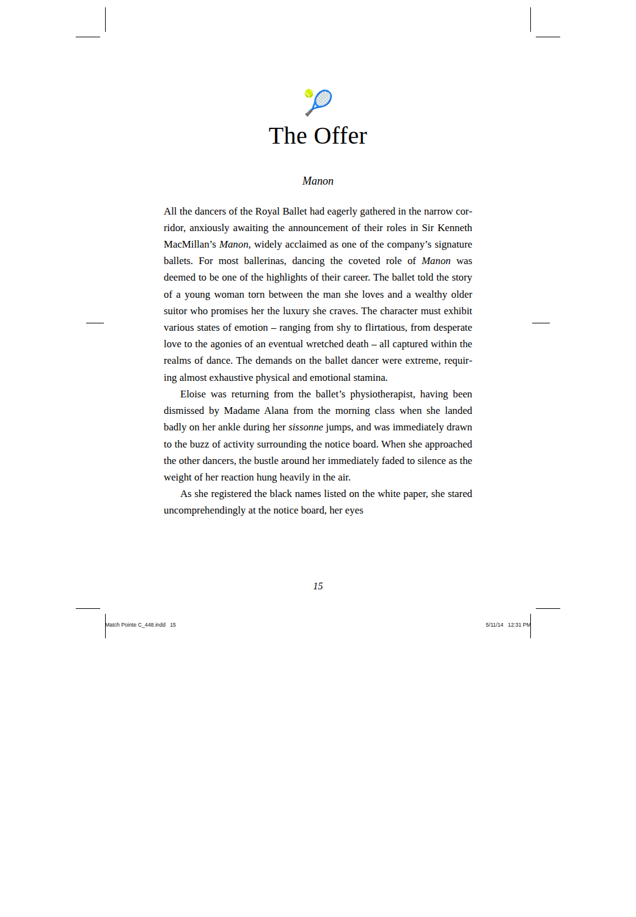🎾
The Offer
Manon
All the dancers of the Royal Ballet had eagerly gathered in the narrow corridor, anxiously awaiting the announcement of their roles in Sir Kenneth MacMillan’s Manon, widely acclaimed as one of the company’s signature ballets. For most ballerinas, dancing the coveted role of Manon was deemed to be one of the highlights of their career. The ballet told the story of a young woman torn between the man she loves and a wealthy older suitor who promises her the luxury she craves. The character must exhibit various states of emotion – ranging from shy to flirtatious, from desperate love to the agonies of an eventual wretched death – all captured within the realms of dance. The demands on the ballet dancer were extreme, requiring almost exhaustive physical and emotional stamina.
Eloise was returning from the ballet’s physiotherapist, having been dismissed by Madame Alana from the morning class when she landed badly on her ankle during her sissonne jumps, and was immediately drawn to the buzz of activity surrounding the notice board. When she approached the other dancers, the bustle around her immediately faded to silence as the weight of her reaction hung heavily in the air.
As she registered the black names listed on the white paper, she stared uncomprehendingly at the notice board, her eyes
15
Match Pointe C_448.indd 15 5/11/14 12:31 PM